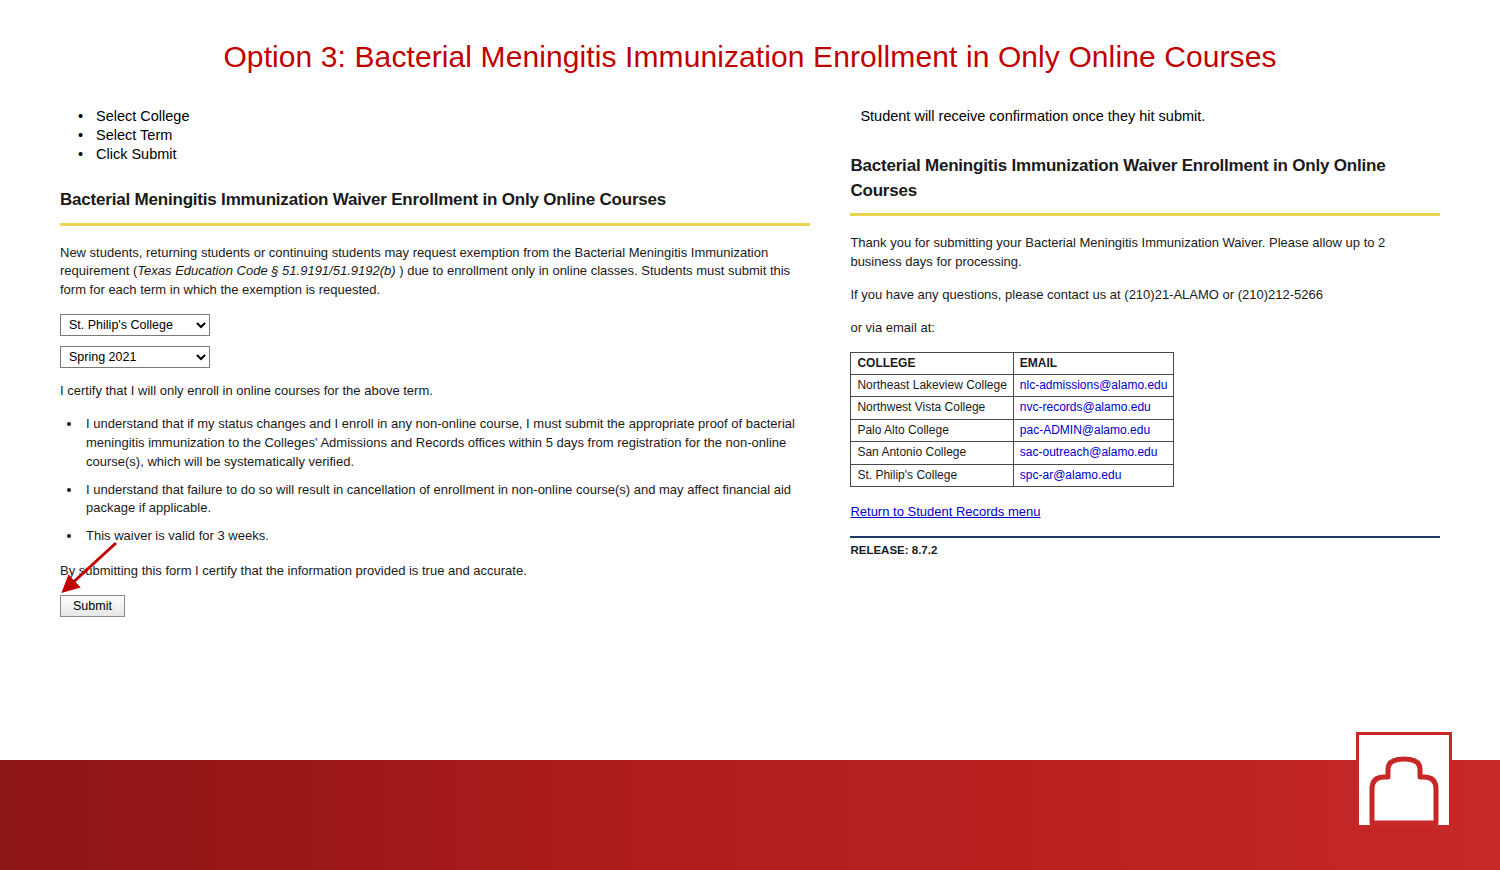Option 3: Bacterial Meningitis Immunization Enrollment in Only Online Courses
Select College
Select Term
Click Submit
Bacterial Meningitis Immunization Waiver Enrollment in Only Online Courses
New students, returning students or continuing students may request exemption from the Bacterial Meningitis Immunization requirement (Texas Education Code § 51.9191/51.9192(b) ) due to enrollment only in online classes. Students must submit this form for each term in which the exemption is requested.
St. Philip's College Spring 2021
I certify that I will only enroll in online courses for the above term.
I understand that if my status changes and I enroll in any non-online course, I must submit the appropriate proof of bacterial meningitis immunization to the Colleges' Admissions and Records offices within 5 days from registration for the non-online course(s), which will be systematically verified.
I understand that failure to do so will result in cancellation of enrollment in non-online course(s) and may affect financial aid package if applicable.
This waiver is valid for 3 weeks.
By submitting this form I certify that the information provided is true and accurate.
Submit
Student will receive confirmation once they hit submit.
Bacterial Meningitis Immunization Waiver Enrollment in Only Online Courses
Thank you for submitting your Bacterial Meningitis Immunization Waiver. Please allow up to 2 business days for processing.
If you have any questions, please contact us at (210)21-ALAMO or (210)212-5266
or via email at:
| COLLEGE | EMAIL |
| --- | --- |
| Northeast Lakeview College | nlc-admissions@alamo.edu |
| Northwest Vista College | nvc-records@alamo.edu |
| Palo Alto College | pac-ADMIN@alamo.edu |
| San Antonio College | sac-outreach@alamo.edu |
| St. Philip's College | spc-ar@alamo.edu |
Return to Student Records menu
RELEASE: 8.7.2